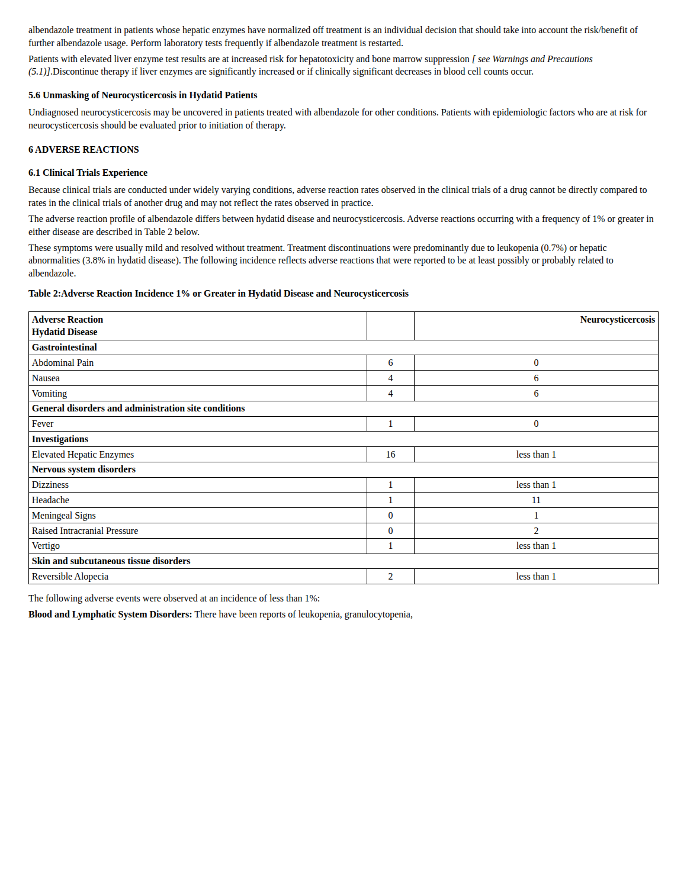albendazole treatment in patients whose hepatic enzymes have normalized off treatment is an individual decision that should take into account the risk/benefit of further albendazole usage. Perform laboratory tests frequently if albendazole treatment is restarted.
Patients with elevated liver enzyme test results are at increased risk for hepatotoxicity and bone marrow suppression [ see Warnings and Precautions (5.1)].Discontinue therapy if liver enzymes are significantly increased or if clinically significant decreases in blood cell counts occur.
5.6 Unmasking of Neurocysticercosis in Hydatid Patients
Undiagnosed neurocysticercosis may be uncovered in patients treated with albendazole for other conditions. Patients with epidemiologic factors who are at risk for neurocysticercosis should be evaluated prior to initiation of therapy.
6 ADVERSE REACTIONS
6.1 Clinical Trials Experience
Because clinical trials are conducted under widely varying conditions, adverse reaction rates observed in the clinical trials of a drug cannot be directly compared to rates in the clinical trials of another drug and may not reflect the rates observed in practice.
The adverse reaction profile of albendazole differs between hydatid disease and neurocysticercosis. Adverse reactions occurring with a frequency of 1% or greater in either disease are described in Table 2 below.
These symptoms were usually mild and resolved without treatment. Treatment discontinuations were predominantly due to leukopenia (0.7%) or hepatic abnormalities (3.8% in hydatid disease). The following incidence reflects adverse reactions that were reported to be at least possibly or probably related to albendazole.
Table 2:Adverse Reaction Incidence 1% or Greater in Hydatid Disease and Neurocysticercosis
| Adverse Reaction Hydatid Disease | | Neurocysticercosis |
| Gastrointestinal |
| Abdominal Pain | 6 | 0 |
| Nausea | 4 | 6 |
| Vomiting | 4 | 6 |
| General disorders and administration site conditions |
| Fever | 1 | 0 |
| Investigations |
| Elevated Hepatic Enzymes | 16 | less than 1 |
| Nervous system disorders |
| Dizziness | 1 | less than 1 |
| Headache | 1 | 11 |
| Meningeal Signs | 0 | 1 |
| Raised Intracranial Pressure | 0 | 2 |
| Vertigo | 1 | less than 1 |
| Skin and subcutaneous tissue disorders |
| Reversible Alopecia | 2 | less than 1 |
The following adverse events were observed at an incidence of less than 1%:
Blood and Lymphatic System Disorders: There have been reports of leukopenia, granulocytopenia,